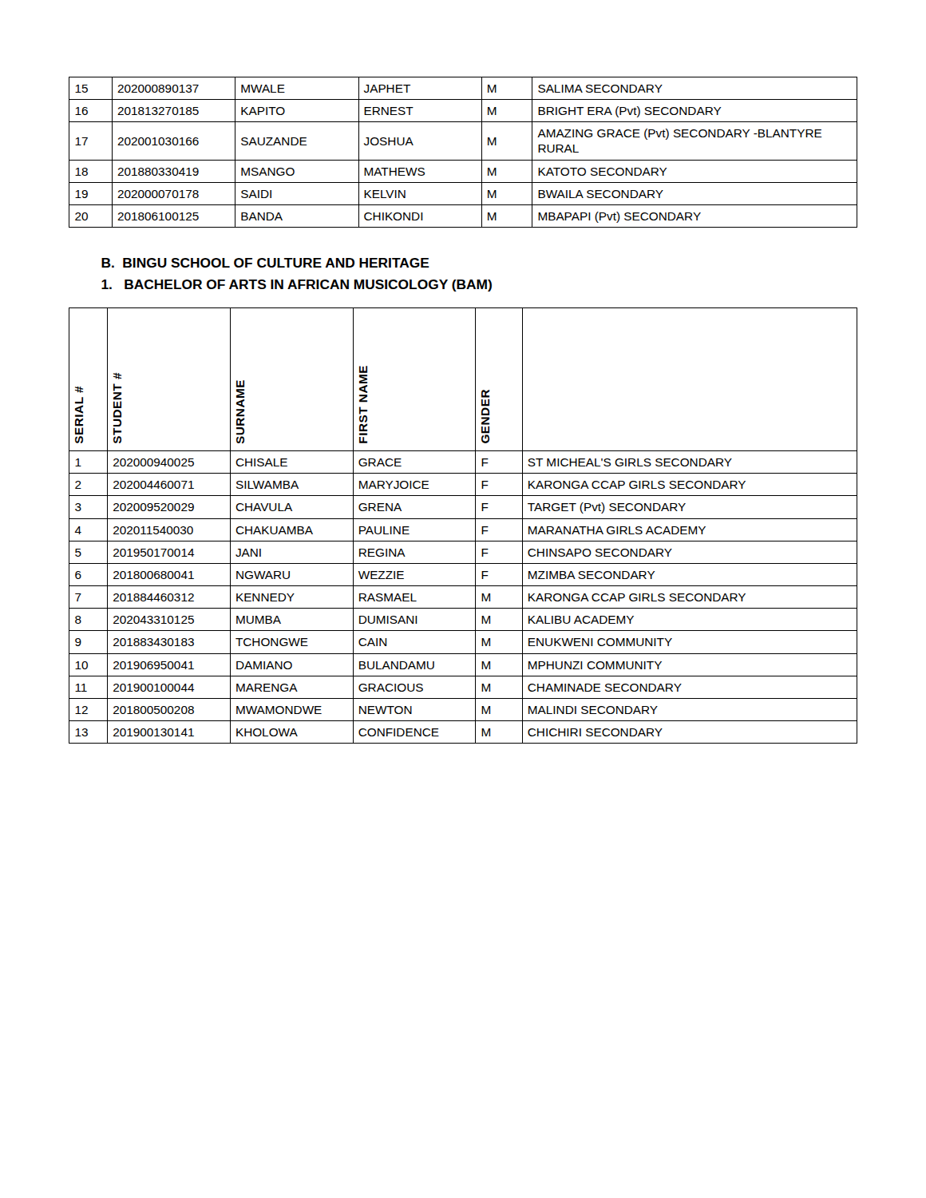| 15 | 202000890137 | MWALE | JAPHET | M | SALIMA SECONDARY |
| 16 | 201813270185 | KAPITO | ERNEST | M | BRIGHT ERA (Pvt) SECONDARY |
| 17 | 202001030166 | SAUZANDE | JOSHUA | M | AMAZING GRACE (Pvt) SECONDARY -BLANTYRE RURAL |
| 18 | 201880330419 | MSANGO | MATHEWS | M | KATOTO SECONDARY |
| 19 | 202000070178 | SAIDI | KELVIN | M | BWAILA SECONDARY |
| 20 | 201806100125 | BANDA | CHIKONDI | M | MBAPAPI (Pvt) SECONDARY |
B. BINGU SCHOOL OF CULTURE AND HERITAGE
1. BACHELOR OF ARTS IN AFRICAN MUSICOLOGY (BAM)
| SERIAL # | STUDENT # | SURNAME | FIRST NAME | GENDER | |
| 1 | 202000940025 | CHISALE | GRACE | F | ST MICHEAL'S GIRLS SECONDARY |
| 2 | 202004460071 | SILWAMBA | MARYJOICE | F | KARONGA CCAP GIRLS SECONDARY |
| 3 | 202009520029 | CHAVULA | GRENA | F | TARGET (Pvt) SECONDARY |
| 4 | 202011540030 | CHAKUAMBA | PAULINE | F | MARANATHA GIRLS ACADEMY |
| 5 | 201950170014 | JANI | REGINA | F | CHINSAPO SECONDARY |
| 6 | 201800680041 | NGWARU | WEZZIE | F | MZIMBA SECONDARY |
| 7 | 201884460312 | KENNEDY | RASMAEL | M | KARONGA CCAP GIRLS SECONDARY |
| 8 | 202043310125 | MUMBA | DUMISANI | M | KALIBU ACADEMY |
| 9 | 201883430183 | TCHONGWE | CAIN | M | ENUKWENI COMMUNITY |
| 10 | 201906950041 | DAMIANO | BULANDAMU | M | MPHUNZI COMMUNITY |
| 11 | 201900100044 | MARENGA | GRACIOUS | M | CHAMINADE SECONDARY |
| 12 | 201800500208 | MWAMONDWE | NEWTON | M | MALINDI SECONDARY |
| 13 | 201900130141 | KHOLOWA | CONFIDENCE | M | CHICHIRI SECONDARY |